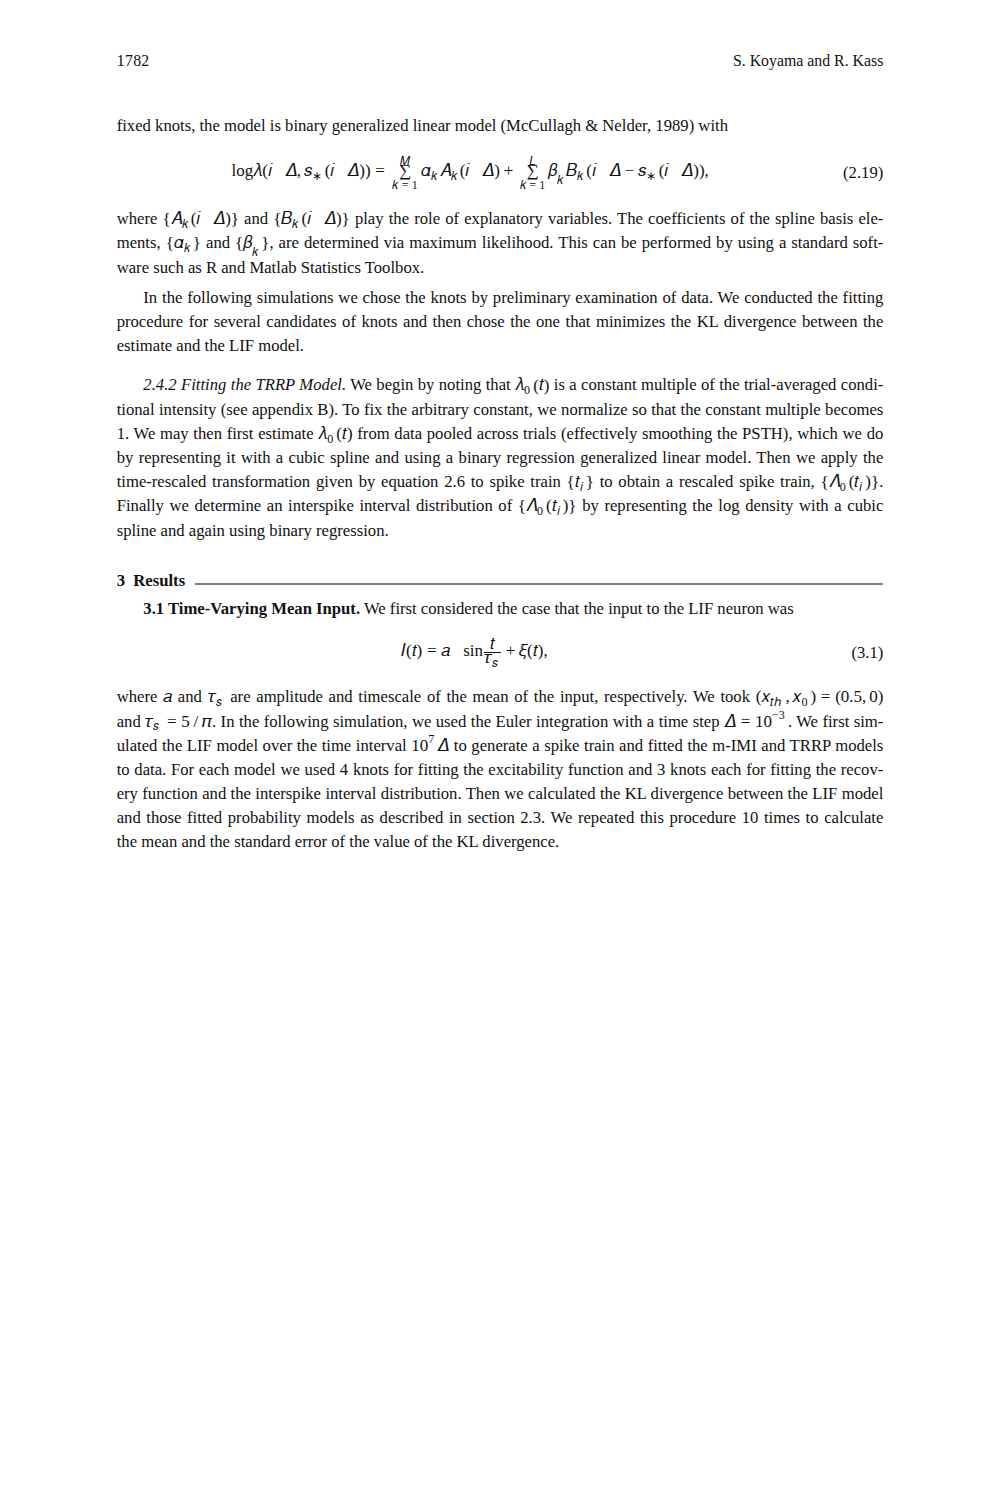1782 S. Koyama and R. Kass
fixed knots, the model is binary generalized linear model (McCullagh & Nelder, 1989) with
log⁡ λ(i Δ, s∗(i Δ)) = ∑ k=1 M αk Ak(i Δ) + ∑ k=1 L βk Bk(i Δ− s∗(i Δ)) ,
(2.19)
where {Ak(i Δ)} and {Bk(i Δ)} play the role of explanatory variables. The coefficients of the spline basis elements, {αk} and {βk}, are determined via maximum likelihood. This can be performed by using a standard software such as R and Matlab Statistics Toolbox.
In the following simulations we chose the knots by preliminary examination of data. We conducted the fitting procedure for several candidates of knots and then chose the one that minimizes the KL divergence between the estimate and the LIF model.
2.4.2 Fitting the TRRP Model. We begin by noting that λ0(t) is a constant multiple of the trial-averaged conditional intensity (see appendix B). To fix the arbitrary constant, we normalize so that the constant multiple becomes 1. We may then first estimate λ0(t) from data pooled across trials (effectively smoothing the PSTH), which we do by representing it with a cubic spline and using a binary regression generalized linear model. Then we apply the time-rescaled transformation given by equation 2.6 to spike train {ti} to obtain a rescaled spike train, {Λ0(ti)}. Finally we determine an interspike interval distribution of {Λ0(ti)} by representing the log density with a cubic spline and again using binary regression.
3 Results
3.1 Time-Varying Mean Input. We first considered the case that the input to the LIF neuron was
I(t) = a sin⁡ tτs + ξ(t) ,
(3.1)
where a and τs are amplitude and timescale of the mean of the input, respectively. We took (xth,x0)=(0.5,0) and τs=5/π. In the following simulation, we used the Euler integration with a time step Δ=10−3. We first simulated the LIF model over the time interval 107Δ to generate a spike train and fitted the m-IMI and TRRP models to data. For each model we used 4 knots for fitting the excitability function and 3 knots each for fitting the recovery function and the interspike interval distribution. Then we calculated the KL divergence between the LIF model and those fitted probability models as described in section 2.3. We repeated this procedure 10 times to calculate the mean and the standard error of the value of the KL divergence.